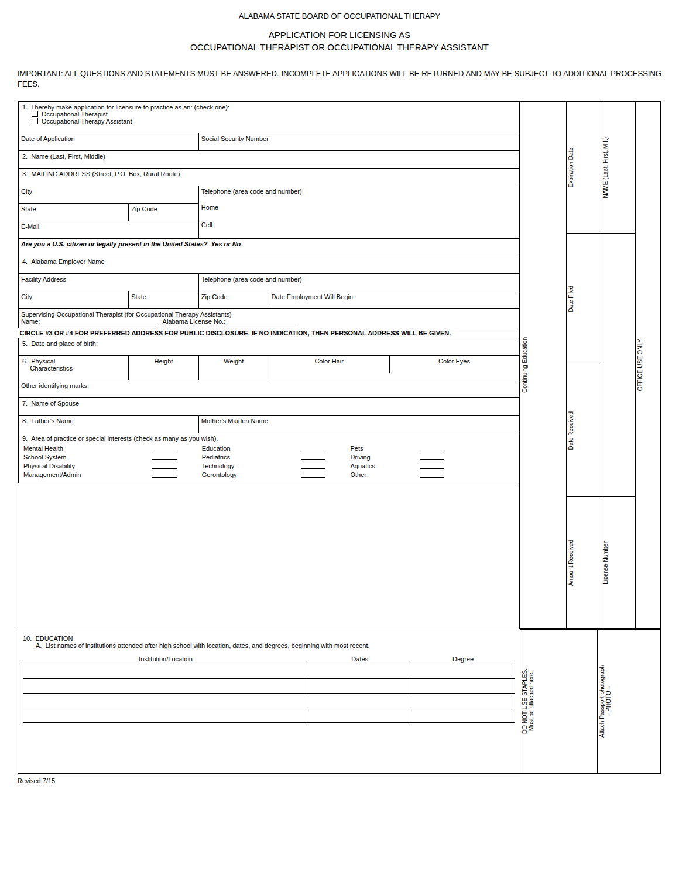ALABAMA STATE BOARD OF OCCUPATIONAL THERAPY
APPLICATION FOR LICENSING AS
OCCUPATIONAL THERAPIST OR OCCUPATIONAL THERAPY ASSISTANT
IMPORTANT: ALL QUESTIONS AND STATEMENTS MUST BE ANSWERED. INCOMPLETE APPLICATIONS WILL BE RETURNED AND MAY BE SUBJECT TO ADDITIONAL PROCESSING FEES.
| / 1. I hereby make application for licensure to practice as an: (check one): Occupational Therapist Occupational Therapy Assistant / / Date of Application / Social Security Number / / 2. Name (Last, First, Middle) / / 3. MAILING ADDRESS (Street, P.O. Box, Rural Route) / / City / Telephone (area code and number) / / State / Zip Code / Home / / E-Mail / Cell / / Are you a U.S. citizen or legally present in the United States? Yes or No / / 4. Alabama Employer Name / / Facility Address / Telephone (area code and number) / / City / State / Zip Code / Date Employment Will Begin: / / Supervising Occupational Therapist (for Occupational Therapy Assistants) Name: Alabama License No.: / / CIRCLE #3 OR #4 FOR PREFERRED ADDRESS FOR PUBLIC DISCLOSURE. IF NO INDICATION, THEN PERSONAL ADDRESS WILL BE GIVEN. / / 5. Date and place of birth: / / 6. Physical Characteristics / Height / Weight / / Color Hair / Color Eyes / / / Other identifying marks: / / 7. Name of Spouse / / 8. Father’s Name / Mother’s Maiden Name / / 9. Area of practice or special interests (check as many as you wish). / Mental Health / / Education / / Pets / / / School System / / Pediatrics / / Driving / / / Physical Disability / / Technology / / Aquatics / / / Management/Admin / / Gerontology / / Other / / / | / Continuing Education / Expiration Date / NAME (Last, First, M.I.) / OFFICE USE ONLY / / Date Filed / / / Date Received / / Amount Received / License Number / |
| 10. EDUCATION A. List names of institutions attended after high school with location, dates, and degrees, beginning with most recent. / Institution/Location / Dates / Degree / / --- / --- / --- / | / DO NOT USE STAPLES. Must be attached here. / Attach Passport photograph – PHOTO – / |
Revised 7/15